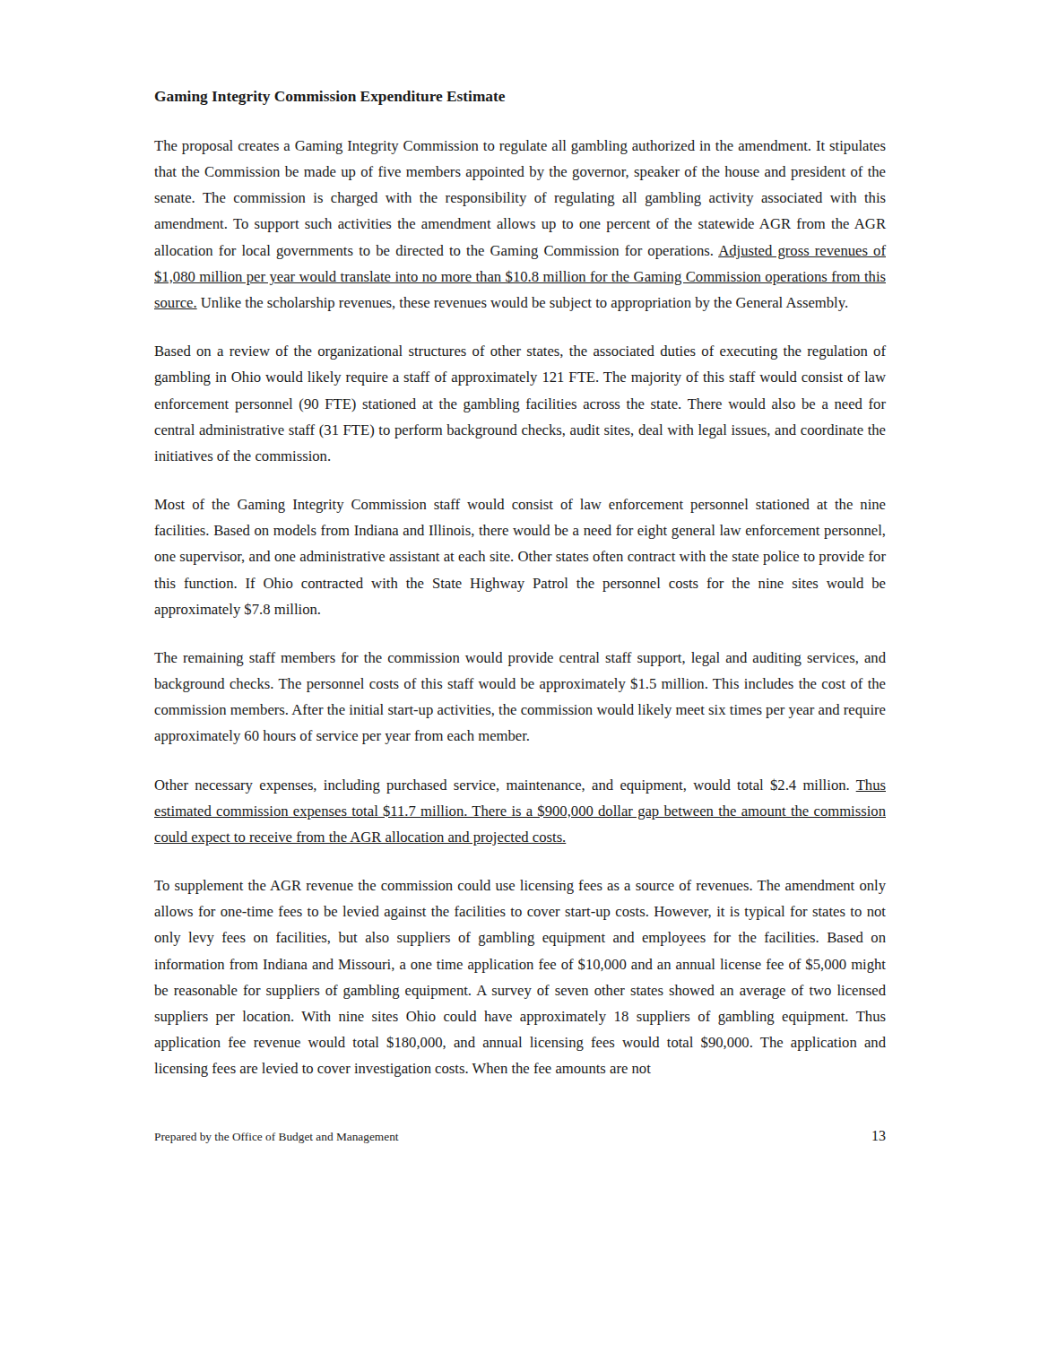Gaming Integrity Commission Expenditure Estimate
The proposal creates a Gaming Integrity Commission to regulate all gambling authorized in the amendment. It stipulates that the Commission be made up of five members appointed by the governor, speaker of the house and president of the senate. The commission is charged with the responsibility of regulating all gambling activity associated with this amendment. To support such activities the amendment allows up to one percent of the statewide AGR from the AGR allocation for local governments to be directed to the Gaming Commission for operations. Adjusted gross revenues of $1,080 million per year would translate into no more than $10.8 million for the Gaming Commission operations from this source. Unlike the scholarship revenues, these revenues would be subject to appropriation by the General Assembly.
Based on a review of the organizational structures of other states, the associated duties of executing the regulation of gambling in Ohio would likely require a staff of approximately 121 FTE. The majority of this staff would consist of law enforcement personnel (90 FTE) stationed at the gambling facilities across the state. There would also be a need for central administrative staff (31 FTE) to perform background checks, audit sites, deal with legal issues, and coordinate the initiatives of the commission.
Most of the Gaming Integrity Commission staff would consist of law enforcement personnel stationed at the nine facilities. Based on models from Indiana and Illinois, there would be a need for eight general law enforcement personnel, one supervisor, and one administrative assistant at each site. Other states often contract with the state police to provide for this function. If Ohio contracted with the State Highway Patrol the personnel costs for the nine sites would be approximately $7.8 million.
The remaining staff members for the commission would provide central staff support, legal and auditing services, and background checks. The personnel costs of this staff would be approximately $1.5 million. This includes the cost of the commission members. After the initial start-up activities, the commission would likely meet six times per year and require approximately 60 hours of service per year from each member.
Other necessary expenses, including purchased service, maintenance, and equipment, would total $2.4 million. Thus estimated commission expenses total $11.7 million. There is a $900,000 dollar gap between the amount the commission could expect to receive from the AGR allocation and projected costs.
To supplement the AGR revenue the commission could use licensing fees as a source of revenues. The amendment only allows for one-time fees to be levied against the facilities to cover start-up costs. However, it is typical for states to not only levy fees on facilities, but also suppliers of gambling equipment and employees for the facilities. Based on information from Indiana and Missouri, a one time application fee of $10,000 and an annual license fee of $5,000 might be reasonable for suppliers of gambling equipment. A survey of seven other states showed an average of two licensed suppliers per location. With nine sites Ohio could have approximately 18 suppliers of gambling equipment. Thus application fee revenue would total $180,000, and annual licensing fees would total $90,000. The application and licensing fees are levied to cover investigation costs. When the fee amounts are not
Prepared by the Office of Budget and Management 13